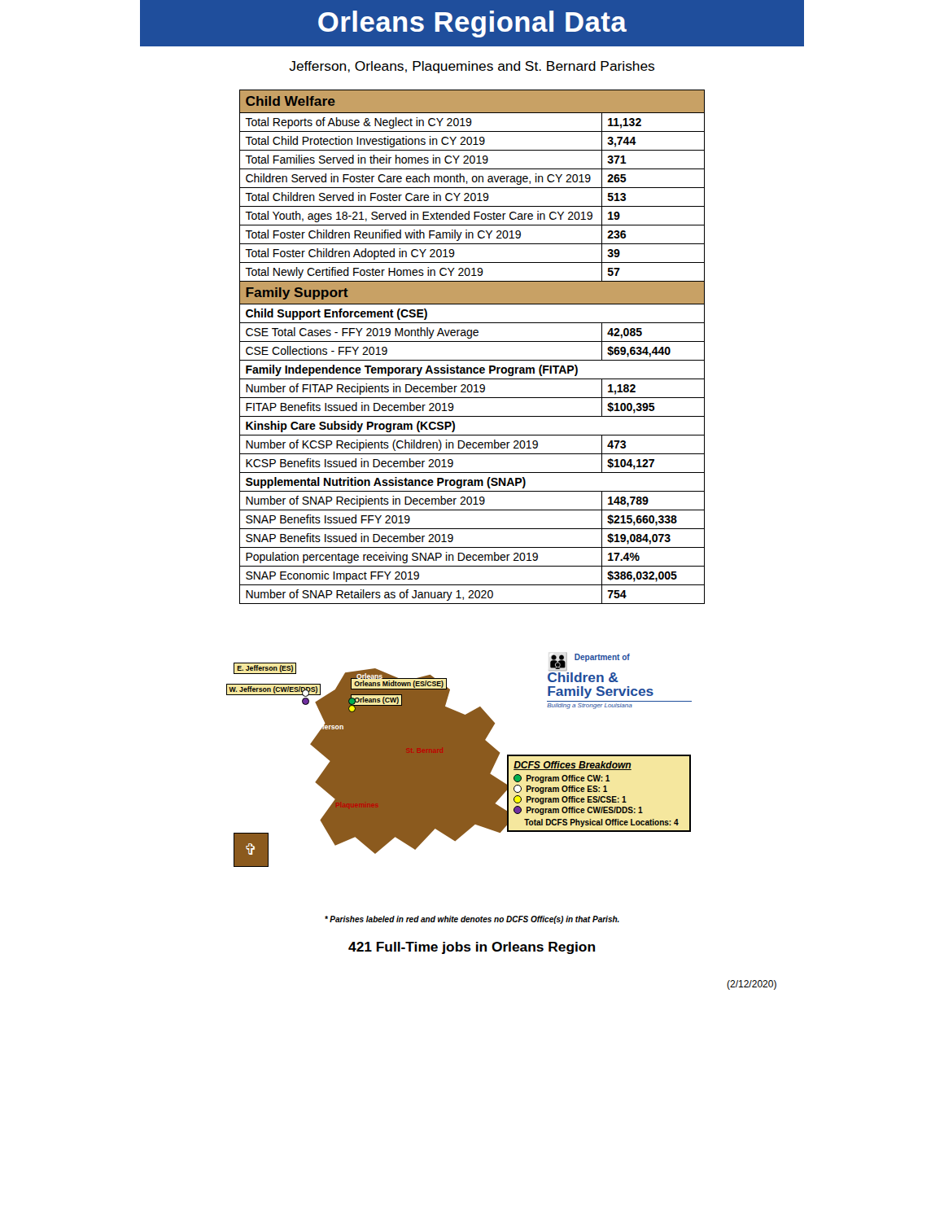Orleans Regional Data
Jefferson, Orleans, Plaquemines and St. Bernard Parishes
| Child Welfare |
| Total Reports of Abuse & Neglect in CY 2019 | 11,132 |
| Total Child Protection Investigations in CY 2019 | 3,744 |
| Total Families Served in their homes in CY 2019 | 371 |
| Children Served in Foster Care each month, on average, in CY 2019 | 265 |
| Total Children Served in Foster Care in CY 2019 | 513 |
| Total Youth, ages 18-21, Served in Extended Foster Care in CY 2019 | 19 |
| Total Foster Children Reunified with Family in CY 2019 | 236 |
| Total Foster Children Adopted in CY 2019 | 39 |
| Total Newly Certified Foster Homes in CY 2019 | 57 |
| Family Support |
| Child Support Enforcement (CSE) |
| CSE Total Cases - FFY 2019 Monthly Average | 42,085 |
| CSE Collections - FFY 2019 | $69,634,440 |
| Family Independence Temporary Assistance Program (FITAP) |
| Number of FITAP Recipients in December 2019 | 1,182 |
| FITAP Benefits Issued in December 2019 | $100,395 |
| Kinship Care Subsidy Program (KCSP) |
| Number of KCSP Recipients (Children) in December 2019 | 473 |
| KCSP Benefits Issued in December 2019 | $104,127 |
| Supplemental Nutrition Assistance Program (SNAP) |
| Number of SNAP Recipients in December 2019 | 148,789 |
| SNAP Benefits Issued FFY 2019 | $215,660,338 |
| SNAP Benefits Issued in December 2019 | $19,084,073 |
| Population percentage receiving SNAP in December 2019 | 17.4% |
| SNAP Economic Impact FFY 2019 | $386,032,005 |
| Number of SNAP Retailers as of January 1, 2020 | 754 |
E. Jefferson (ES)
W. Jefferson (CW/ES/DDS)
Orleans Midtown (ES/CSE)
Orleans (CW)
Orleans
Jefferson
St. Bernard
Plaquemines
👪 Department of
Children &
Family Services
Building a Stronger Louisiana
DCFS Offices Breakdown
Program Office CW: 1
Program Office ES: 1
Program Office ES/CSE: 1
Program Office CW/ES/DDS: 1
Total DCFS Physical Office Locations: 4
✞
* Parishes labeled in red and white denotes no DCFS Office(s) in that Parish.
421 Full-Time jobs in Orleans Region
(2/12/2020)